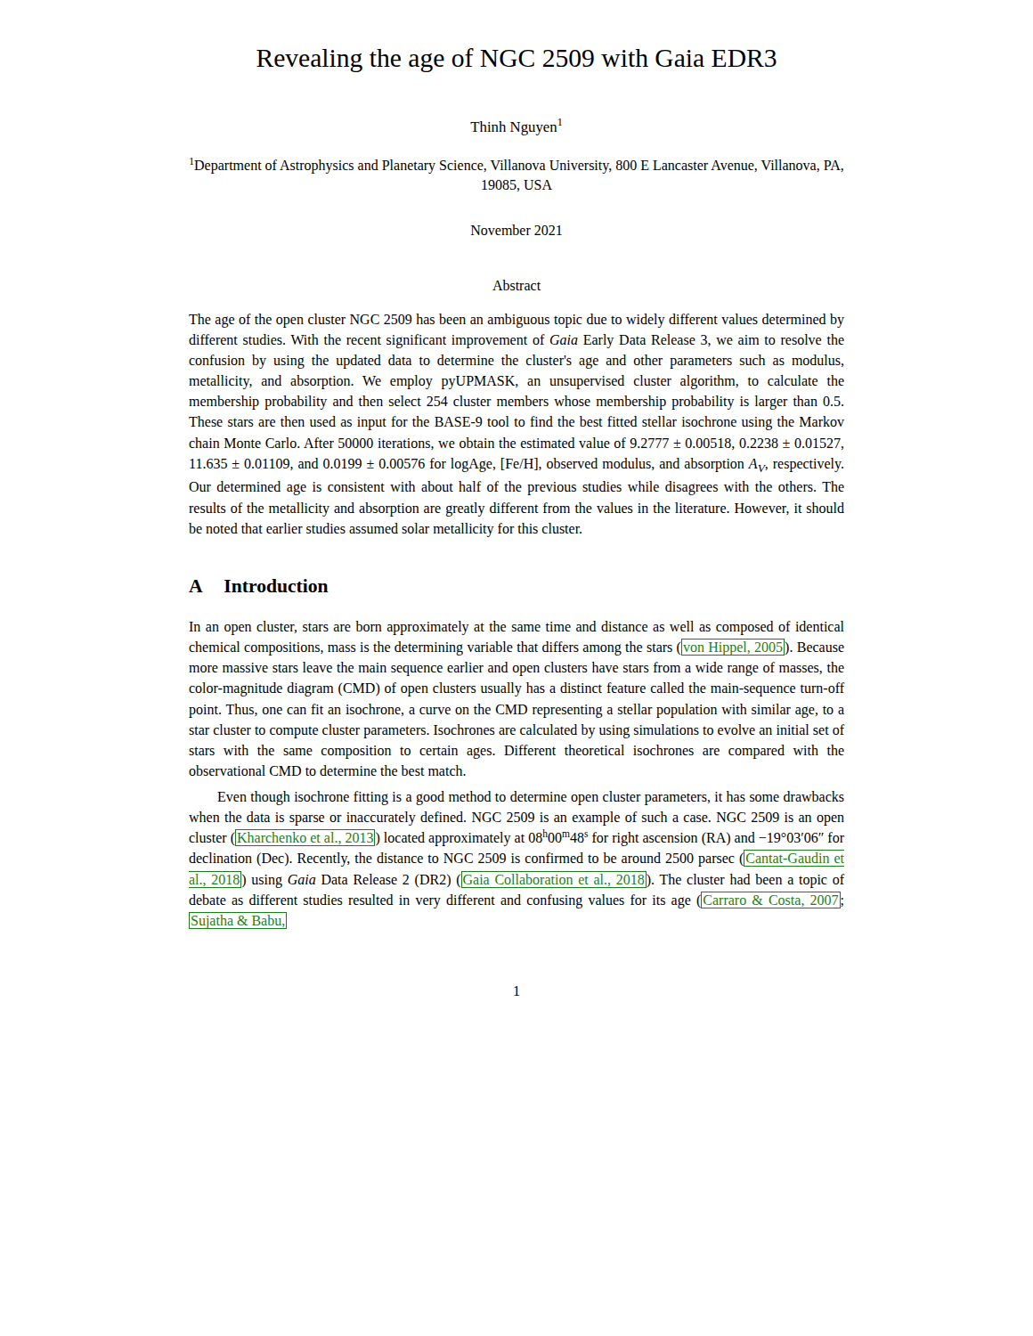Revealing the age of NGC 2509 with Gaia EDR3
Thinh Nguyen1
1Department of Astrophysics and Planetary Science, Villanova University, 800 E Lancaster Avenue, Villanova, PA, 19085, USA
November 2021
Abstract
The age of the open cluster NGC 2509 has been an ambiguous topic due to widely different values determined by different studies. With the recent significant improvement of Gaia Early Data Release 3, we aim to resolve the confusion by using the updated data to determine the cluster's age and other parameters such as modulus, metallicity, and absorption. We employ pyUPMASK, an unsupervised cluster algorithm, to calculate the membership probability and then select 254 cluster members whose membership probability is larger than 0.5. These stars are then used as input for the BASE-9 tool to find the best fitted stellar isochrone using the Markov chain Monte Carlo. After 50000 iterations, we obtain the estimated value of 9.2777 ± 0.00518, 0.2238 ± 0.01527, 11.635 ± 0.01109, and 0.0199 ± 0.00576 for logAge, [Fe/H], observed modulus, and absorption AV, respectively. Our determined age is consistent with about half of the previous studies while disagrees with the others. The results of the metallicity and absorption are greatly different from the values in the literature. However, it should be noted that earlier studies assumed solar metallicity for this cluster.
AIntroduction
In an open cluster, stars are born approximately at the same time and distance as well as composed of identical chemical compositions, mass is the determining variable that differs among the stars (von Hippel, 2005). Because more massive stars leave the main sequence earlier and open clusters have stars from a wide range of masses, the color-magnitude diagram (CMD) of open clusters usually has a distinct feature called the main-sequence turn-off point. Thus, one can fit an isochrone, a curve on the CMD representing a stellar population with similar age, to a star cluster to compute cluster parameters. Isochrones are calculated by using simulations to evolve an initial set of stars with the same composition to certain ages. Different theoretical isochrones are compared with the observational CMD to determine the best match.
Even though isochrone fitting is a good method to determine open cluster parameters, it has some drawbacks when the data is sparse or inaccurately defined. NGC 2509 is an example of such a case. NGC 2509 is an open cluster (Kharchenko et al., 2013) located approximately at 08h00m48s for right ascension (RA) and −19°03′06″ for declination (Dec). Recently, the distance to NGC 2509 is confirmed to be around 2500 parsec (Cantat-Gaudin et al., 2018) using Gaia Data Release 2 (DR2) (Gaia Collaboration et al., 2018). The cluster had been a topic of debate as different studies resulted in very different and confusing values for its age (Carraro & Costa, 2007; Sujatha & Babu,
1